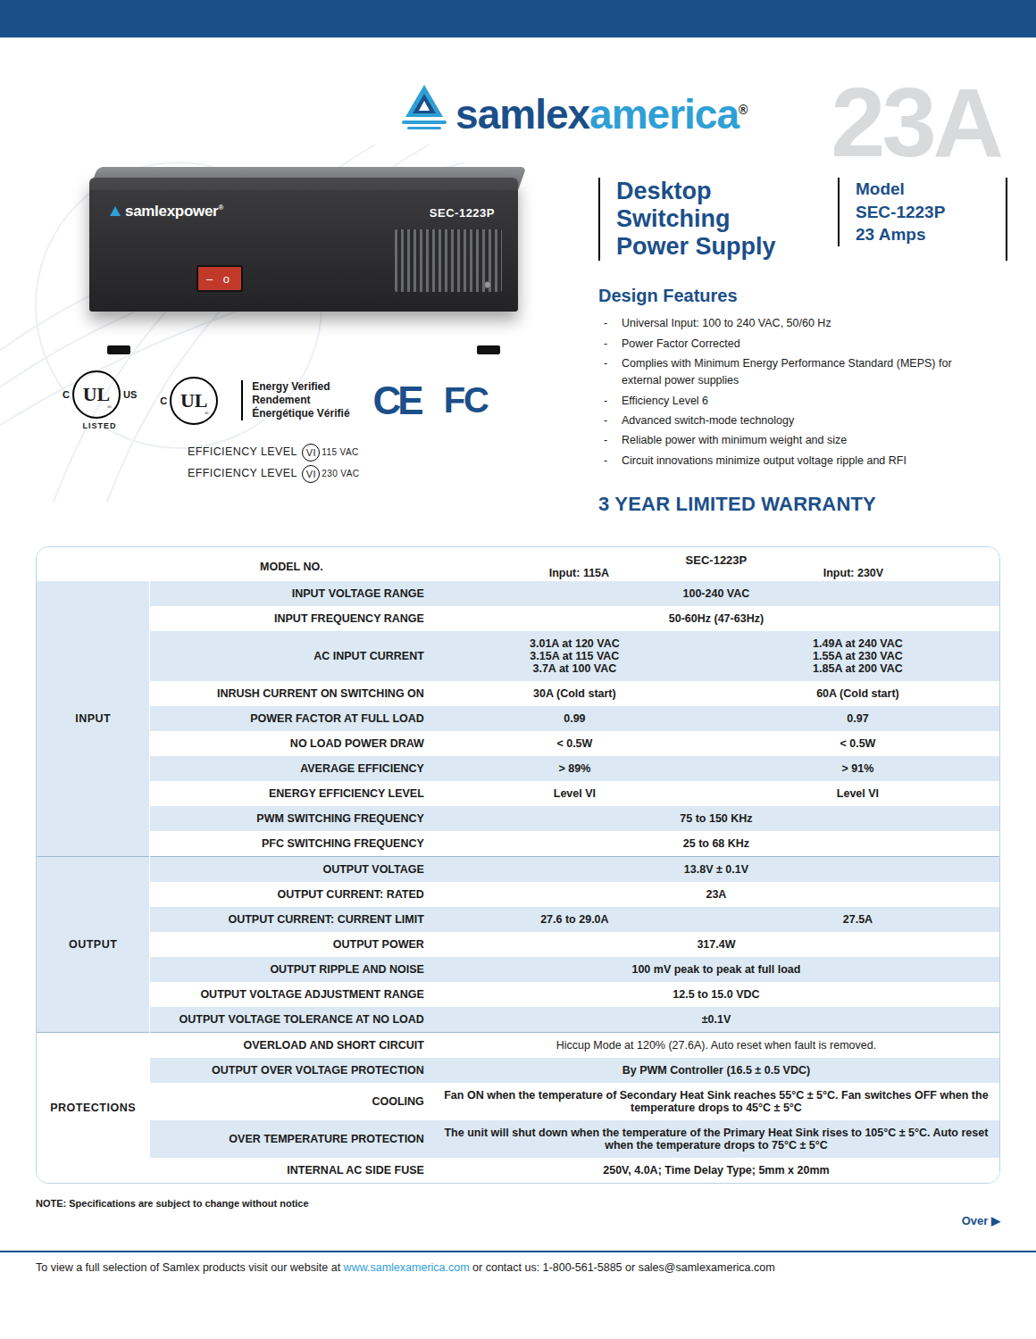23A
samlex america®
samlexpower®
SEC-1223P
– o
C
UL®
US
LISTED
C
UL®
Energy Verified
Rendement
Énergétique Vérifié
CE
FC
EFFICIENCY LEVEL VI 115 VAC
EFFICIENCY LEVEL VI 230 VAC
Desktop
Switching
Power Supply
Model
SEC-1223P
23 Amps
Design Features
Universal Input: 100 to 240 VAC, 50/60 Hz
Power Factor Corrected
Complies with Minimum Energy Performance Standard (MEPS) for external power supplies
Efficiency Level 6
Advanced switch-mode technology
Reliable power with minimum weight and size
Circuit innovations minimize output voltage ripple and RFI
3 YEAR LIMITED WARRANTY
| | MODEL NO. | SEC-1223P Input: 115A Input: 230V |
| INPUT | INPUT VOLTAGE RANGE | 100-240 VAC |
| INPUT FREQUENCY RANGE | 50-60Hz (47-63Hz) |
| AC INPUT CURRENT | 3.01A at 120 VAC 3.15A at 115 VAC 3.7A at 100 VAC | 1.49A at 240 VAC 1.55A at 230 VAC 1.85A at 200 VAC |
| INRUSH CURRENT ON SWITCHING ON | 30A (Cold start) | 60A (Cold start) |
| POWER FACTOR AT FULL LOAD | 0.99 | 0.97 |
| NO LOAD POWER DRAW | < 0.5W | < 0.5W |
| AVERAGE EFFICIENCY | > 89% | > 91% |
| ENERGY EFFICIENCY LEVEL | Level VI | Level VI |
| PWM SWITCHING FREQUENCY | 75 to 150 KHz |
| PFC SWITCHING FREQUENCY | 25 to 68 KHz |
| OUTPUT | OUTPUT VOLTAGE | 13.8V ± 0.1V |
| OUTPUT CURRENT: RATED | 23A |
| OUTPUT CURRENT: CURRENT LIMIT | 27.6 to 29.0A | 27.5A |
| OUTPUT POWER | 317.4W |
| OUTPUT RIPPLE AND NOISE | 100 mV peak to peak at full load |
| OUTPUT VOLTAGE ADJUSTMENT RANGE | 12.5 to 15.0 VDC |
| OUTPUT VOLTAGE TOLERANCE AT NO LOAD | ±0.1V |
| PROTECTIONS | OVERLOAD AND SHORT CIRCUIT | Hiccup Mode at 120% (27.6A). Auto reset when fault is removed. |
| OUTPUT OVER VOLTAGE PROTECTION | By PWM Controller (16.5 ± 0.5 VDC) |
| COOLING | Fan ON when the temperature of Secondary Heat Sink reaches 55°C ± 5°C. Fan switches OFF when the temperature drops to 45°C ± 5°C |
| OVER TEMPERATURE PROTECTION | The unit will shut down when the temperature of the Primary Heat Sink rises to 105°C ± 5°C. Auto reset when the temperature drops to 75°C ± 5°C |
| INTERNAL AC SIDE FUSE | 250V, 4.0A; Time Delay Type; 5mm x 20mm |
NOTE: Specifications are subject to change without notice
Over ▶
To view a full selection of Samlex products visit our website at www.samlexamerica.com or contact us: 1-800-561-5885 or sales@samlexamerica.com